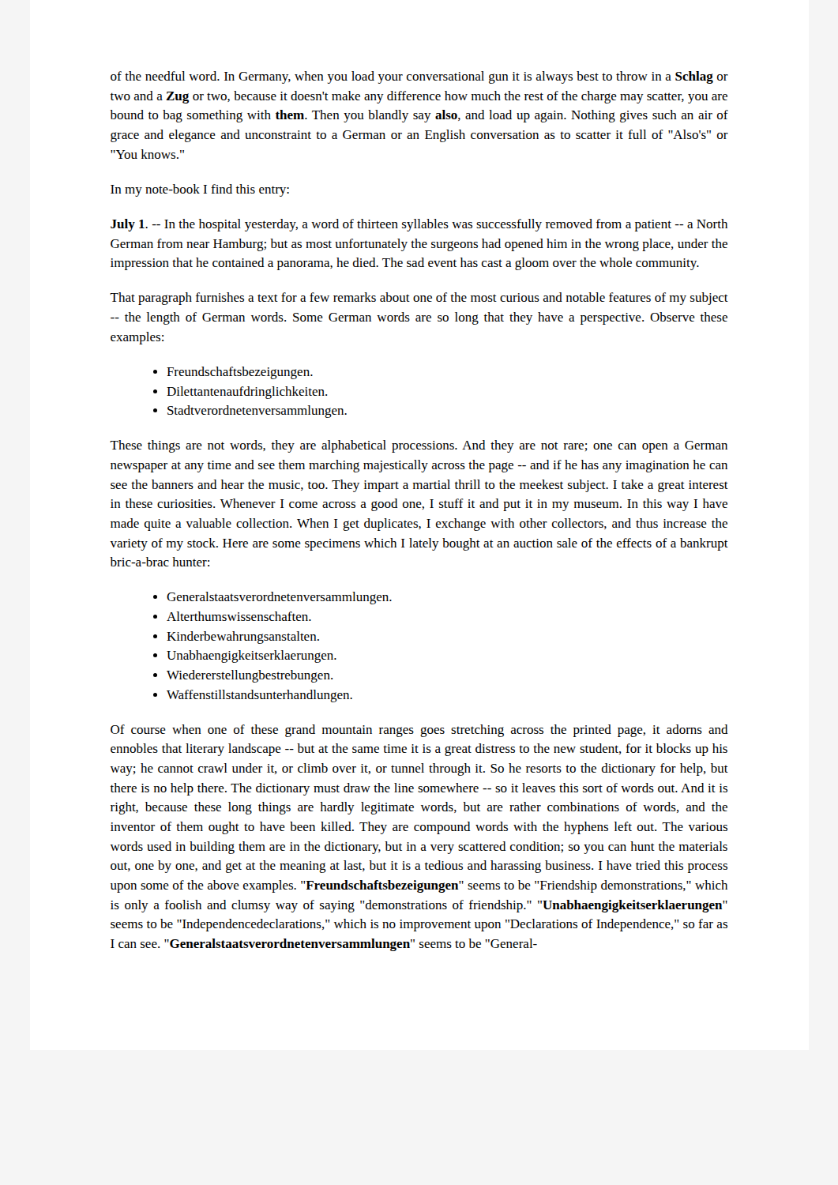of the needful word. In Germany, when you load your conversational gun it is always best to throw in a Schlag or two and a Zug or two, because it doesn't make any difference how much the rest of the charge may scatter, you are bound to bag something with them. Then you blandly say also, and load up again. Nothing gives such an air of grace and elegance and unconstraint to a German or an English conversation as to scatter it full of "Also's" or "You knows."
In my note-book I find this entry:
July 1. -- In the hospital yesterday, a word of thirteen syllables was successfully removed from a patient -- a North German from near Hamburg; but as most unfortunately the surgeons had opened him in the wrong place, under the impression that he contained a panorama, he died. The sad event has cast a gloom over the whole community.
That paragraph furnishes a text for a few remarks about one of the most curious and notable features of my subject -- the length of German words. Some German words are so long that they have a perspective. Observe these examples:
Freundschaftsbezeigungen.
Dilettantenaufdringlichkeiten.
Stadtverordnetenversammlungen.
These things are not words, they are alphabetical processions. And they are not rare; one can open a German newspaper at any time and see them marching majestically across the page -- and if he has any imagination he can see the banners and hear the music, too. They impart a martial thrill to the meekest subject. I take a great interest in these curiosities. Whenever I come across a good one, I stuff it and put it in my museum. In this way I have made quite a valuable collection. When I get duplicates, I exchange with other collectors, and thus increase the variety of my stock. Here are some specimens which I lately bought at an auction sale of the effects of a bankrupt bric-a-brac hunter:
Generalstaatsverordnetenversammlungen.
Alterthumswissenschaften.
Kinderbewahrungsanstalten.
Unabhaengigkeitserklaerungen.
Wiedererstellungbestrebungen.
Waffenstillstandsunterhandlungen.
Of course when one of these grand mountain ranges goes stretching across the printed page, it adorns and ennobles that literary landscape -- but at the same time it is a great distress to the new student, for it blocks up his way; he cannot crawl under it, or climb over it, or tunnel through it. So he resorts to the dictionary for help, but there is no help there. The dictionary must draw the line somewhere -- so it leaves this sort of words out. And it is right, because these long things are hardly legitimate words, but are rather combinations of words, and the inventor of them ought to have been killed. They are compound words with the hyphens left out. The various words used in building them are in the dictionary, but in a very scattered condition; so you can hunt the materials out, one by one, and get at the meaning at last, but it is a tedious and harassing business. I have tried this process upon some of the above examples. "Freundschaftsbezeigungen" seems to be "Friendship demonstrations," which is only a foolish and clumsy way of saying "demonstrations of friendship." "Unabhaengigkeitserklaerungen" seems to be "Independencedeclarations," which is no improvement upon "Declarations of Independence," so far as I can see. "Generalstaatsverordnetenversammlungen" seems to be "General-